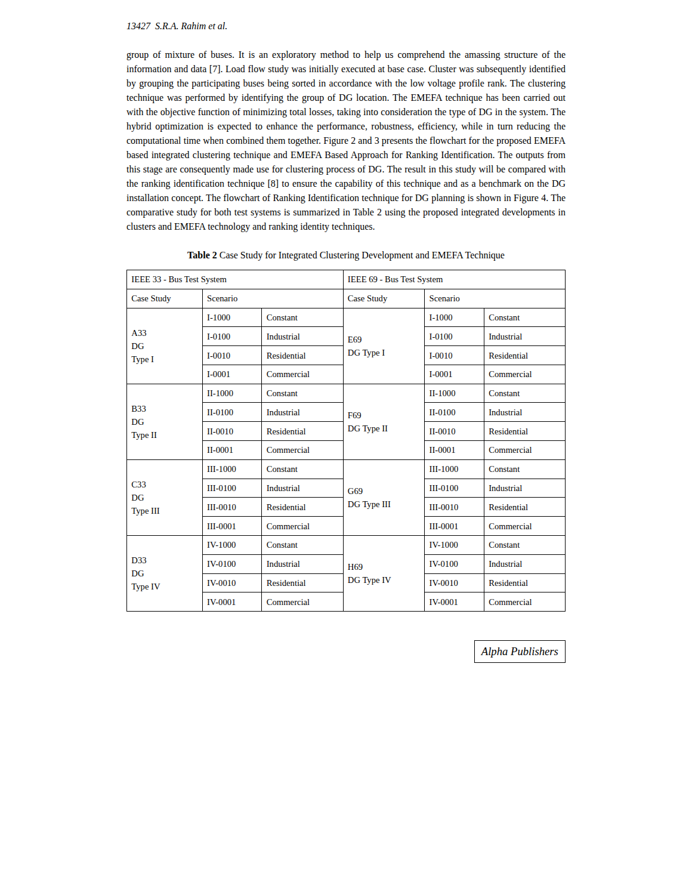13427 S.R.A. Rahim et al.
group of mixture of buses. It is an exploratory method to help us comprehend the amassing structure of the information and data [7]. Load flow study was initially executed at base case. Cluster was subsequently identified by grouping the participating buses being sorted in accordance with the low voltage profile rank. The clustering technique was performed by identifying the group of DG location. The EMEFA technique has been carried out with the objective function of minimizing total losses, taking into consideration the type of DG in the system. The hybrid optimization is expected to enhance the performance, robustness, efficiency, while in turn reducing the computational time when combined them together. Figure 2 and 3 presents the flowchart for the proposed EMEFA based integrated clustering technique and EMEFA Based Approach for Ranking Identification. The outputs from this stage are consequently made use for clustering process of DG. The result in this study will be compared with the ranking identification technique [8] to ensure the capability of this technique and as a benchmark on the DG installation concept. The flowchart of Ranking Identification technique for DG planning is shown in Figure 4. The comparative study for both test systems is summarized in Table 2 using the proposed integrated developments in clusters and EMEFA technology and ranking identity techniques.
Table 2 Case Study for Integrated Clustering Development and EMEFA Technique
| IEEE 33 - Bus Test System | IEEE 69 - Bus Test System |
| --- | --- |
| Case Study | Scenario | Case Study | Scenario |
| A33 DG Type I | I-1000 | Constant | E69 DG Type I | I-1000 | Constant |
| I-0100 | Industrial | I-0100 | Industrial |
| I-0010 | Residential | I-0010 | Residential |
| I-0001 | Commercial | I-0001 | Commercial |
| B33 DG Type II | II-1000 | Constant | F69 DG Type II | II-1000 | Constant |
| II-0100 | Industrial | II-0100 | Industrial |
| II-0010 | Residential | II-0010 | Residential |
| II-0001 | Commercial | II-0001 | Commercial |
| C33 DG Type III | III-1000 | Constant | G69 DG Type III | III-1000 | Constant |
| III-0100 | Industrial | III-0100 | Industrial |
| III-0010 | Residential | III-0010 | Residential |
| III-0001 | Commercial | III-0001 | Commercial |
| D33 DG Type IV | IV-1000 | Constant | H69 DG Type IV | IV-1000 | Constant |
| IV-0100 | Industrial | IV-0100 | Industrial |
| IV-0010 | Residential | IV-0010 | Residential |
| IV-0001 | Commercial | IV-0001 | Commercial |
Alpha Publishers